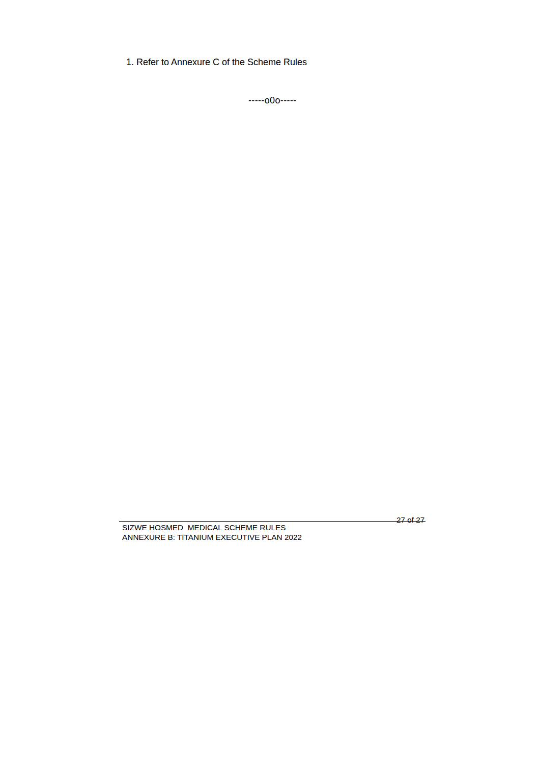Refer to Annexure C of the Scheme Rules
-----o0o-----
SIZWE HOSMED MEDICAL SCHEME RULES
ANNEXURE B: TITANIUM EXECUTIVE PLAN 2022
27 of 27